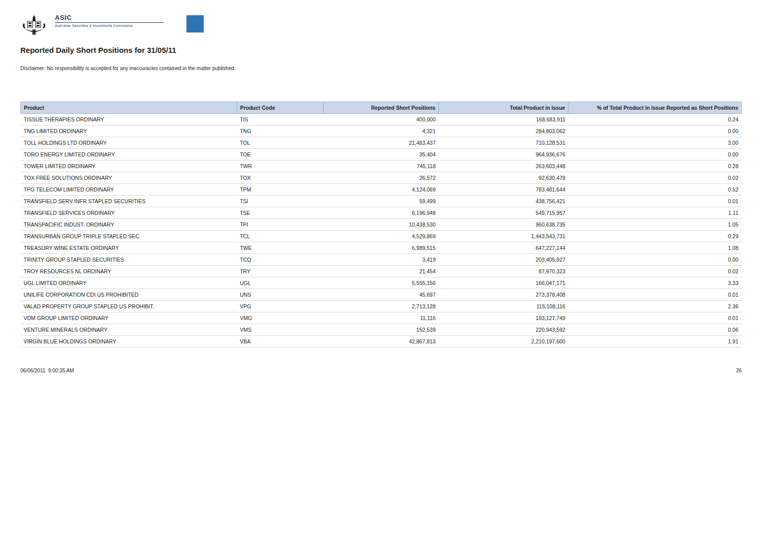ASIC
Australian Securities & Investments Commission
Reported Daily Short Positions for 31/05/11
Disclaimer: No responsibility is accepted for any inaccuracies contained in the matter published.
| Product | Product Code | Reported Short Positions | Total Product in Issue | % of Total Product in Issue Reported as Short Positions |
| --- | --- | --- | --- | --- |
| TISSUE THERAPIES ORDINARY | TIS | 400,000 | 168,683,911 | 0.24 |
| TNG LIMITED ORDINARY | TNG | 4,321 | 284,803,062 | 0.00 |
| TOLL HOLDINGS LTD ORDINARY | TOL | 21,483,437 | 710,128,531 | 3.00 |
| TORO ENERGY LIMITED ORDINARY | TOE | 35,404 | 964,936,676 | 0.00 |
| TOWER LIMITED ORDINARY | TWR | 745,118 | 263,603,448 | 0.28 |
| TOX FREE SOLUTIONS ORDINARY | TOX | 26,572 | 92,630,478 | 0.02 |
| TPG TELECOM LIMITED ORDINARY | TPM | 4,124,069 | 783,481,644 | 0.52 |
| TRANSFIELD SERV INFR STAPLED SECURITIES | TSI | 59,499 | 438,756,421 | 0.01 |
| TRANSFIELD SERVICES ORDINARY | TSE | 6,196,948 | 549,715,957 | 1.11 |
| TRANSPACIFIC INDUST. ORDINARY | TPI | 10,438,530 | 960,638,735 | 1.05 |
| TRANSURBAN GROUP TRIPLE STAPLED SEC. | TCL | 4,529,869 | 1,443,543,731 | 0.29 |
| TREASURY WINE ESTATE ORDINARY | TWE | 6,989,515 | 647,227,144 | 1.08 |
| TRINITY GROUP STAPLED SECURITIES | TCQ | 3,419 | 203,405,927 | 0.00 |
| TROY RESOURCES NL ORDINARY | TRY | 21,454 | 87,970,323 | 0.02 |
| UGL LIMITED ORDINARY | UGL | 5,555,156 | 166,047,171 | 3.33 |
| UNILIFE CORPORATION CDI US PROHIBITED | UNS | 45,697 | 273,378,408 | 0.01 |
| VALAD PROPERTY GROUP STAPLED US PROHIBIT. | VPG | 2,713,128 | 115,108,116 | 2.36 |
| VDM GROUP LIMITED ORDINARY | VMG | 11,116 | 193,127,749 | 0.01 |
| VENTURE MINERALS ORDINARY | VMS | 152,539 | 220,943,592 | 0.06 |
| VIRGIN BLUE HOLDINGS ORDINARY | VBA | 42,867,813 | 2,210,197,600 | 1.91 |
06/06/2011 9:00:35 AM
26